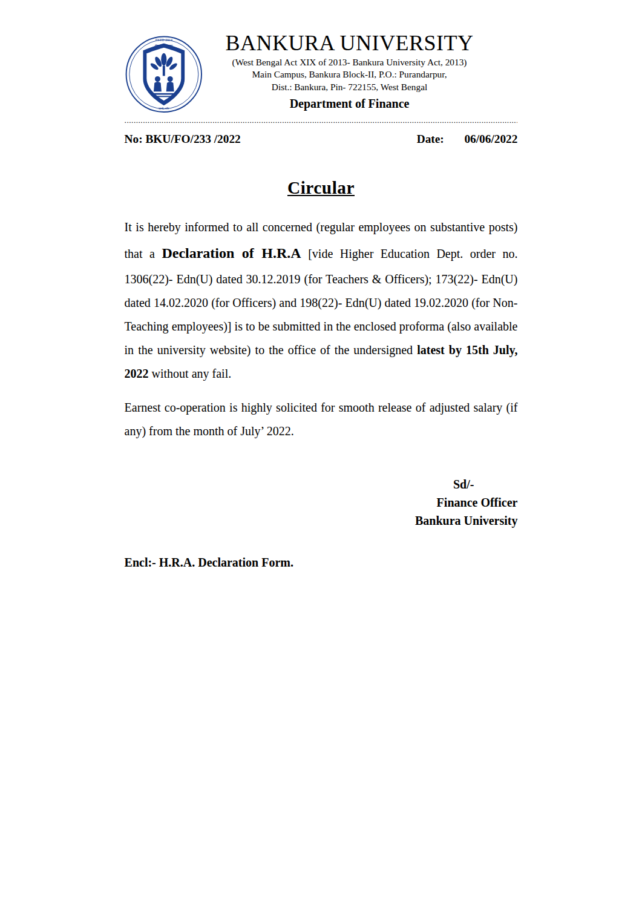Bankura University Emblem ESTD-2014 বাঁকুড়া বিশ্ববিদ্যালয় জ্ঞানই শক্তি
BANKURA UNIVERSITY
(West Bengal Act XIX of 2013- Bankura University Act, 2013)
Main Campus, Bankura Block-II, P.O.: Purandarpur,
Dist.: Bankura, Pin- 722155, West Bengal
Department of Finance
..........................................................................................................................................................................................................
No: BKU/FO/233 /2022
Date: 06/06/2022
Circular
It is hereby informed to all concerned (regular employees on substantive posts) that a Declaration of H.R.A [vide Higher Education Dept. order no. 1306(22)- Edn(U) dated 30.12.2019 (for Teachers & Officers); 173(22)- Edn(U) dated 14.02.2020 (for Officers) and 198(22)- Edn(U) dated 19.02.2020 (for Non-Teaching employees)] is to be submitted in the enclosed proforma (also available in the university website) to the office of the undersigned latest by 15th July, 2022 without any fail.
Earnest co-operation is highly solicited for smooth release of adjusted salary (if any) from the month of July’ 2022.
Sd/-
Finance Officer
Bankura University
Encl:- H.R.A. Declaration Form.